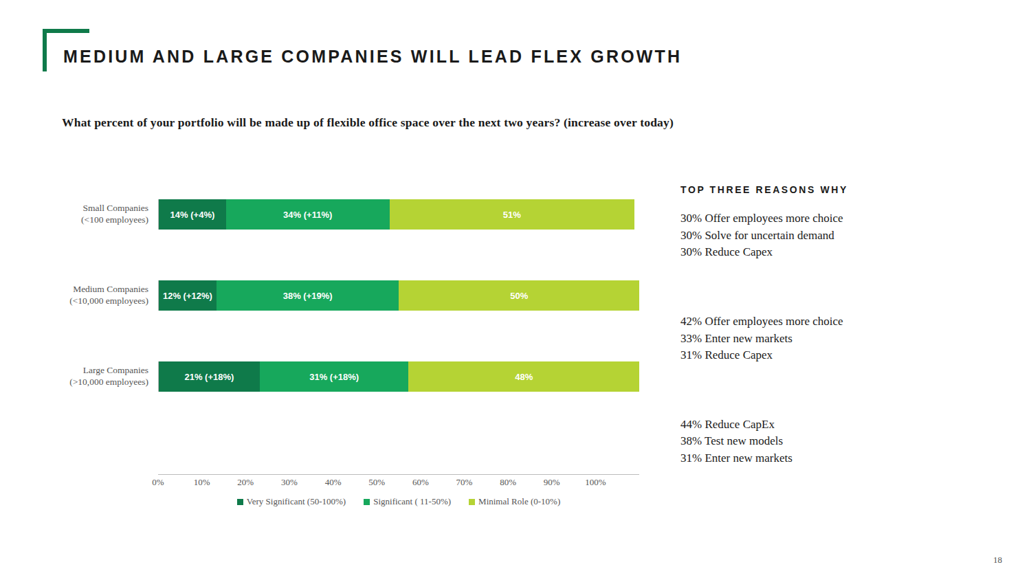MEDIUM AND LARGE COMPANIES WILL LEAD FLEX GROWTH
What percent of your portfolio will be made up of flexible office space over the next two years? (increase over today)
Small Companies
(<100 employees)
14% (+4%)
34% (+11%)
51%
Medium Companies
(<10,000 employees)
12% (+12%)
38% (+19%)
50%
Large Companies
(>10,000 employees)
21% (+18%)
31% (+18%)
48%
0% 10% 20% 30% 40% 50% 60% 70% 80% 90% 100%
Very Significant (50-100%)
Significant ( 11-50%)
Minimal Role (0-10%)
TOP THREE REASONS WHY
30% Offer employees more choice
30% Solve for uncertain demand
30% Reduce Capex
42% Offer employees more choice
33% Enter new markets
31% Reduce Capex
44% Reduce CapEx
38% Test new models
31% Enter new markets
18